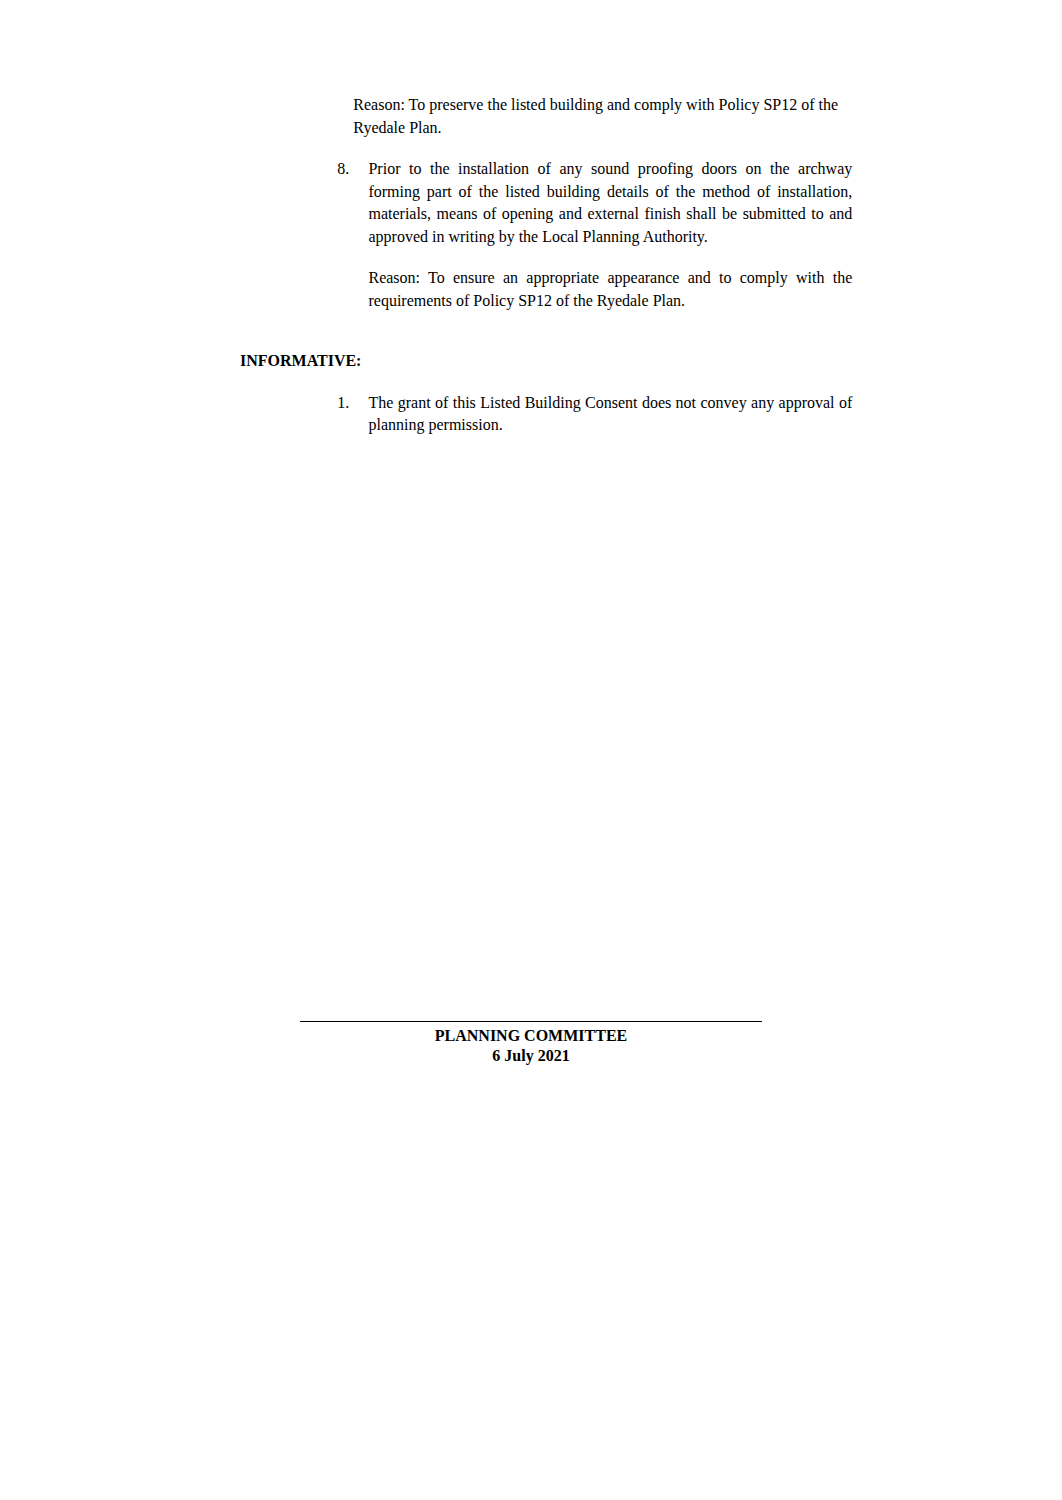Reason: To preserve the listed building and comply with Policy SP12 of the Ryedale Plan.
Prior to the installation of any sound proofing doors on the archway forming part of the listed building details of the method of installation, materials, means of opening and external finish shall be submitted to and approved in writing by the Local Planning Authority.
Reason: To ensure an appropriate appearance and to comply with the requirements of Policy SP12 of the Ryedale Plan.
INFORMATIVE:
The grant of this Listed Building Consent does not convey any approval of planning permission.
PLANNING COMMITTEE
6 July 2021